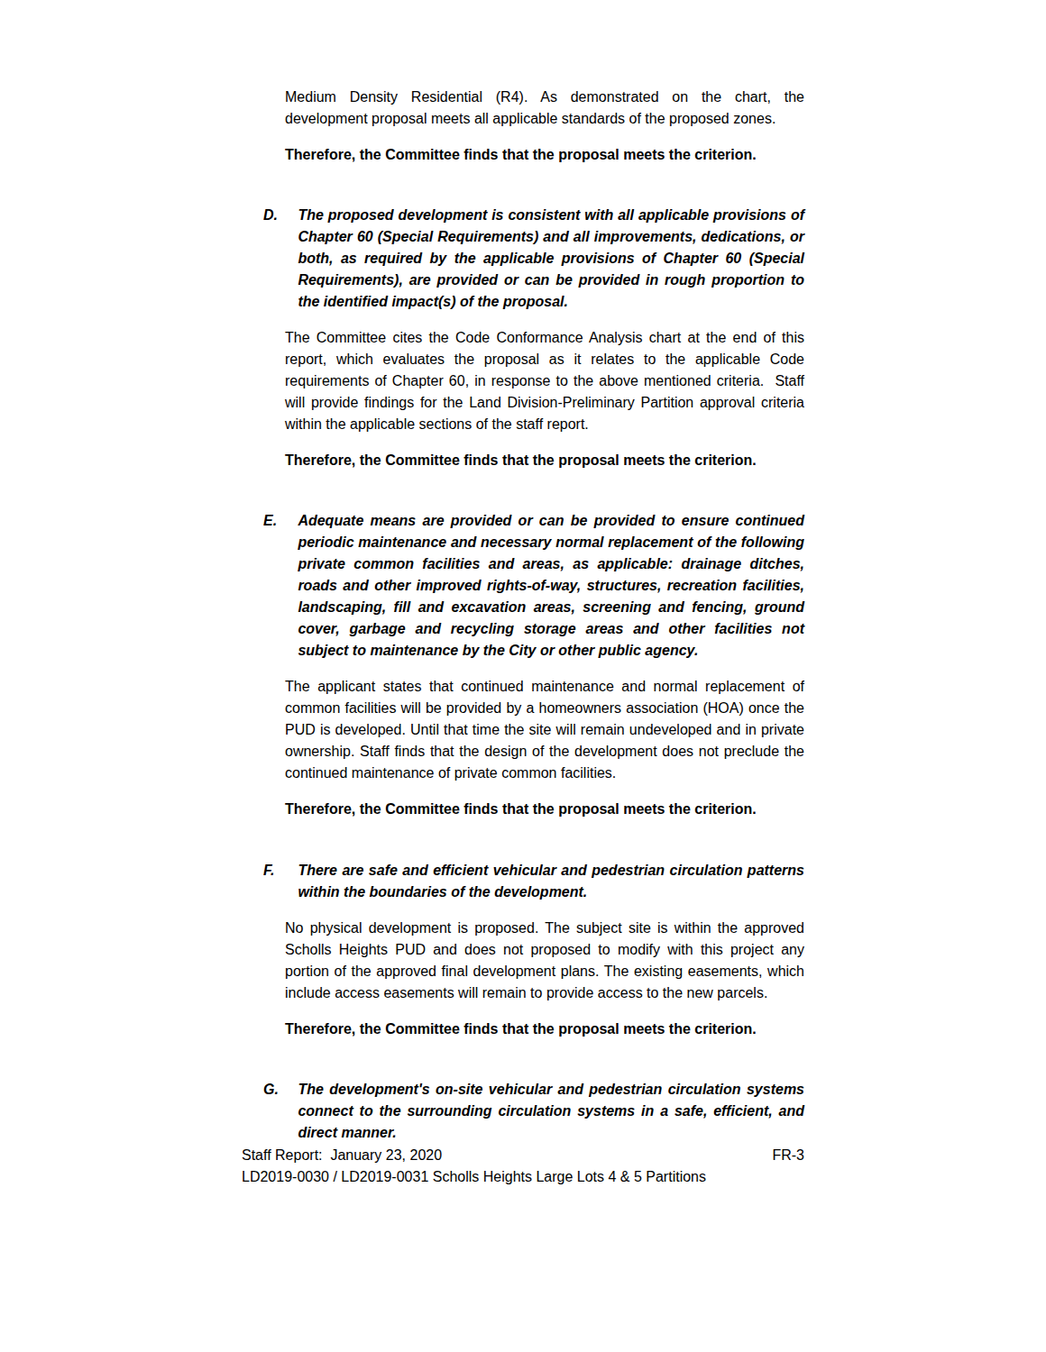Medium Density Residential (R4). As demonstrated on the chart, the development proposal meets all applicable standards of the proposed zones.
Therefore, the Committee finds that the proposal meets the criterion.
D.
The proposed development is consistent with all applicable provisions of Chapter 60 (Special Requirements) and all improvements, dedications, or both, as required by the applicable provisions of Chapter 60 (Special Requirements), are provided or can be provided in rough proportion to the identified impact(s) of the proposal.
The Committee cites the Code Conformance Analysis chart at the end of this report, which evaluates the proposal as it relates to the applicable Code requirements of Chapter 60, in response to the above mentioned criteria. Staff will provide findings for the Land Division-Preliminary Partition approval criteria within the applicable sections of the staff report.
Therefore, the Committee finds that the proposal meets the criterion.
E.
Adequate means are provided or can be provided to ensure continued periodic maintenance and necessary normal replacement of the following private common facilities and areas, as applicable: drainage ditches, roads and other improved rights-of-way, structures, recreation facilities, landscaping, fill and excavation areas, screening and fencing, ground cover, garbage and recycling storage areas and other facilities not subject to maintenance by the City or other public agency.
The applicant states that continued maintenance and normal replacement of common facilities will be provided by a homeowners association (HOA) once the PUD is developed. Until that time the site will remain undeveloped and in private ownership. Staff finds that the design of the development does not preclude the continued maintenance of private common facilities.
Therefore, the Committee finds that the proposal meets the criterion.
F.
There are safe and efficient vehicular and pedestrian circulation patterns within the boundaries of the development.
No physical development is proposed. The subject site is within the approved Scholls Heights PUD and does not proposed to modify with this project any portion of the approved final development plans. The existing easements, which include access easements will remain to provide access to the new parcels.
Therefore, the Committee finds that the proposal meets the criterion.
G.
The development's on-site vehicular and pedestrian circulation systems connect to the surrounding circulation systems in a safe, efficient, and direct manner.
Staff Report: January 23, 2020
LD2019-0030 / LD2019-0031 Scholls Heights Large Lots 4 & 5 Partitions
FR-3